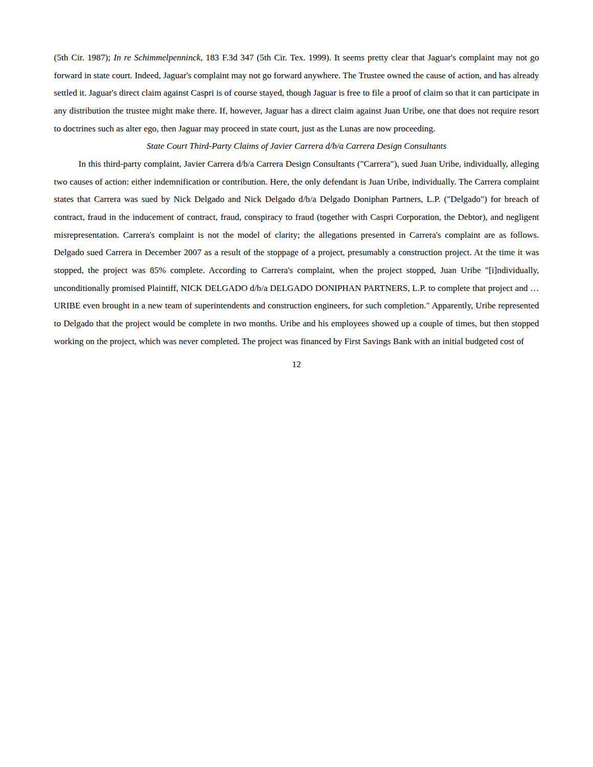(5th Cir. 1987); In re Schimmelpenninck, 183 F.3d 347 (5th Cir. Tex. 1999). It seems pretty clear that Jaguar's complaint may not go forward in state court. Indeed, Jaguar's complaint may not go forward anywhere. The Trustee owned the cause of action, and has already settled it. Jaguar's direct claim against Caspri is of course stayed, though Jaguar is free to file a proof of claim so that it can participate in any distribution the trustee might make there. If, however, Jaguar has a direct claim against Juan Uribe, one that does not require resort to doctrines such as alter ego, then Jaguar may proceed in state court, just as the Lunas are now proceeding.
State Court Third-Party Claims of Javier Carrera d/b/a Carrera Design Consultants
In this third-party complaint, Javier Carrera d/b/a Carrera Design Consultants ("Carrera"), sued Juan Uribe, individually, alleging two causes of action: either indemnification or contribution. Here, the only defendant is Juan Uribe, individually. The Carrera complaint states that Carrera was sued by Nick Delgado and Nick Delgado d/b/a Delgado Doniphan Partners, L.P. ("Delgado") for breach of contract, fraud in the inducement of contract, fraud, conspiracy to fraud (together with Caspri Corporation, the Debtor), and negligent misrepresentation. Carrera's complaint is not the model of clarity; the allegations presented in Carrera's complaint are as follows. Delgado sued Carrera in December 2007 as a result of the stoppage of a project, presumably a construction project. At the time it was stopped, the project was 85% complete. According to Carrera's complaint, when the project stopped, Juan Uribe "[i]ndividually, unconditionally promised Plaintiff, NICK DELGADO d/b/a DELGADO DONIPHAN PARTNERS, L.P. to complete that project and … URIBE even brought in a new team of superintendents and construction engineers, for such completion." Apparently, Uribe represented to Delgado that the project would be complete in two months. Uribe and his employees showed up a couple of times, but then stopped working on the project, which was never completed. The project was financed by First Savings Bank with an initial budgeted cost of
12